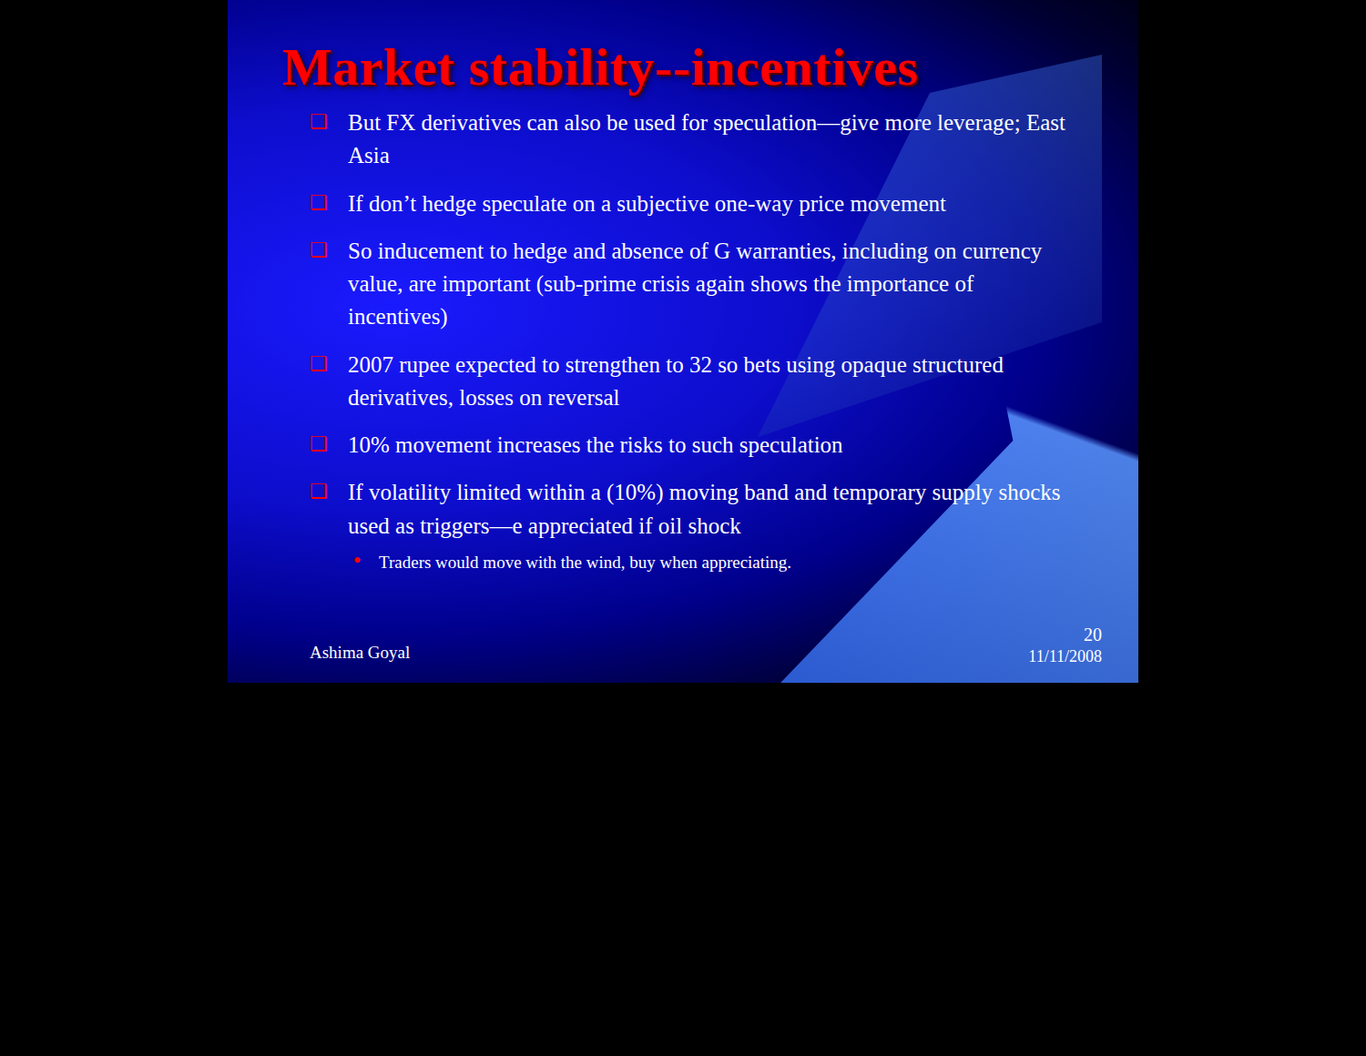Market stability--incentives
But FX derivatives can also be used for speculation—give more leverage; East Asia
If don’t hedge speculate on a subjective one-way price movement
So inducement to hedge and absence of G warranties, including on currency value, are important (sub-prime crisis again shows the importance of incentives)
2007 rupee expected to strengthen to 32 so bets using opaque structured derivatives, losses on reversal
10% movement increases the risks to such speculation
If volatility limited within a (10%) moving band and temporary supply shocks used as triggers—e appreciated if oil shock
Traders would move with the wind, buy when appreciating.
Ashima Goyal
20 11/11/2008